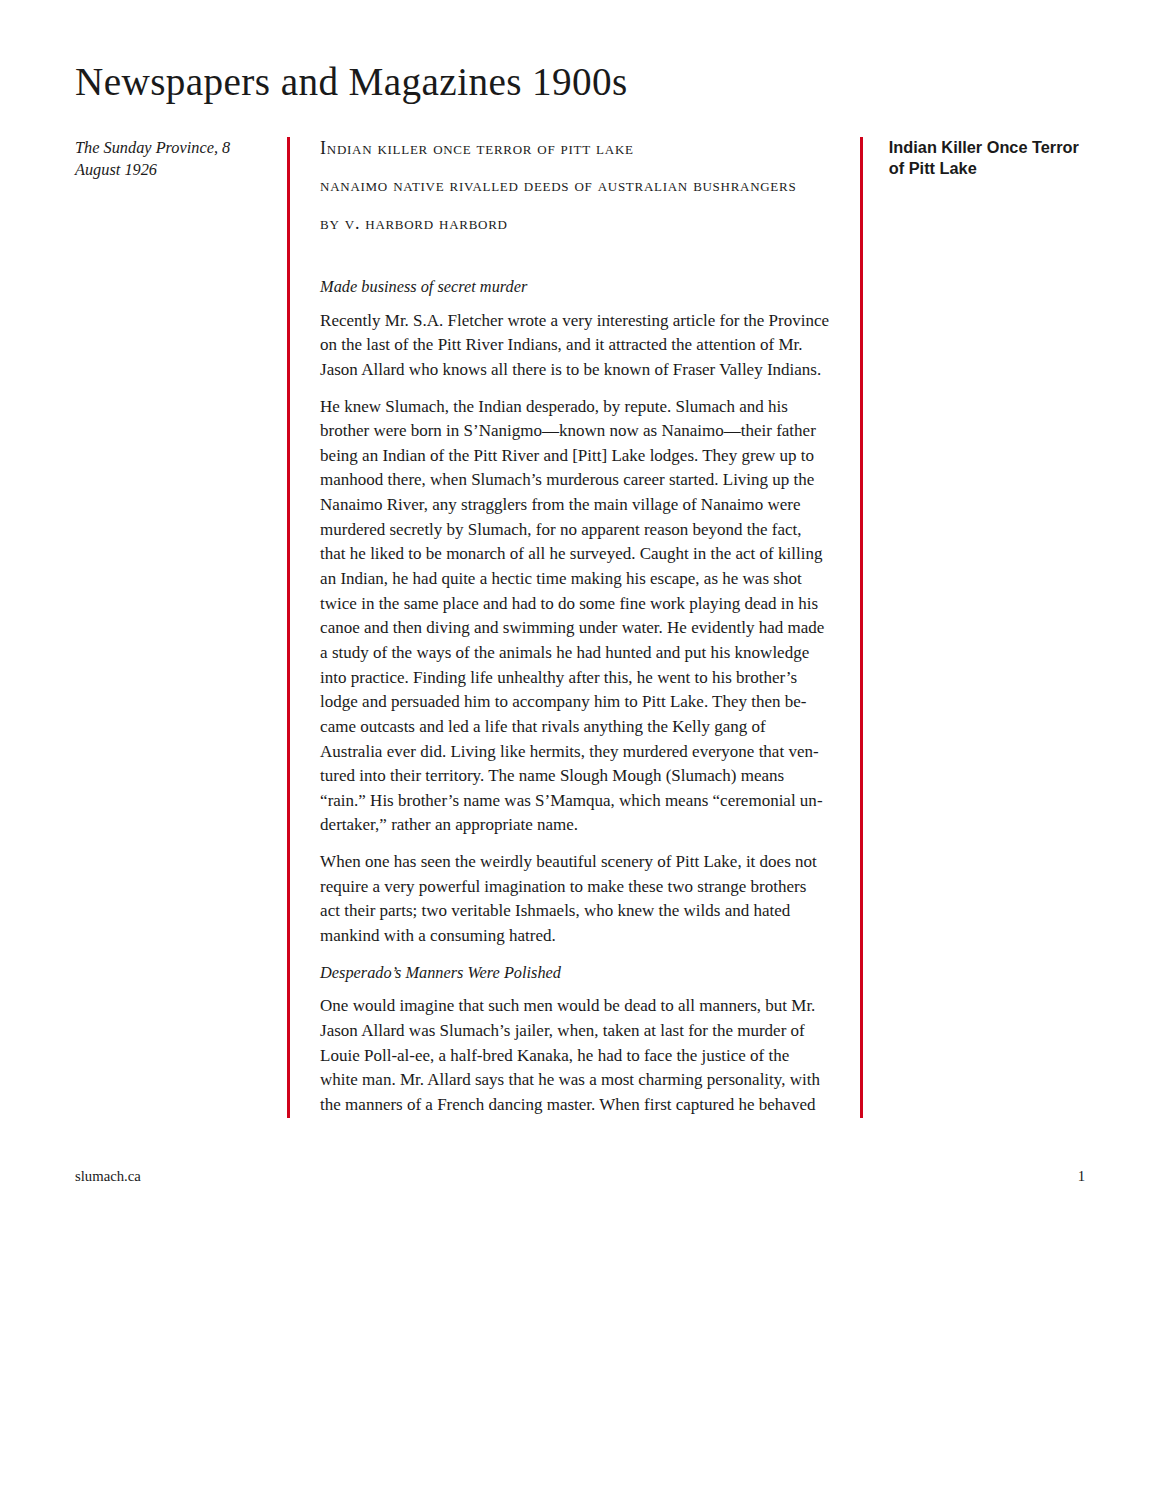Newspapers and Magazines 1900s
The Sunday Province, 8 August 1926
Indian Killer Once Terror of Pitt Lake
Nanaimo Native Rivalled Deeds of Australian Bushrangers
By V. Harbord Harbord
Made business of secret murder
Recently Mr. S.A. Fletcher wrote a very interesting article for the Province on the last of the Pitt River Indians, and it attracted the attention of Mr. Jason Allard who knows all there is to be known of Fraser Valley Indians.
He knew Slumach, the Indian desperado, by repute. Slumach and his brother were born in S’Nanigmo—known now as Nanaimo—their father being an Indian of the Pitt River and [Pitt] Lake lodges. They grew up to manhood there, when Slumach’s murderous career started. Living up the Nanaimo River, any stragglers from the main village of Nanaimo were murdered secretly by Slumach, for no apparent reason beyond the fact, that he liked to be monarch of all he surveyed. Caught in the act of killing an Indian, he had quite a hectic time making his escape, as he was shot twice in the same place and had to do some fine work playing dead in his canoe and then diving and swimming under water. He evidently had made a study of the ways of the animals he had hunted and put his knowledge into practice. Finding life unhealthy after this, he went to his brother’s lodge and persuaded him to accompany him to Pitt Lake. They then became outcasts and led a life that rivals anything the Kelly gang of Australia ever did. Living like hermits, they murdered everyone that ventured into their territory. The name Slough Mough (Slumach) means “rain.” His brother’s name was S’Mamqua, which means “ceremonial undertaker,” rather an appropriate name.
When one has seen the weirdly beautiful scenery of Pitt Lake, it does not require a very powerful imagination to make these two strange brothers act their parts; two veritable Ishmaels, who knew the wilds and hated mankind with a consuming hatred.
Desperado’s Manners Were Polished
One would imagine that such men would be dead to all manners, but Mr. Jason Allard was Slumach’s jailer, when, taken at last for the murder of Louie Poll-al-ee, a half-bred Kanaka, he had to face the justice of the white man. Mr. Allard says that he was a most charming personality, with the manners of a French dancing master. When first captured he behaved
Indian Killer Once Terror of Pitt Lake
slumach.ca 1